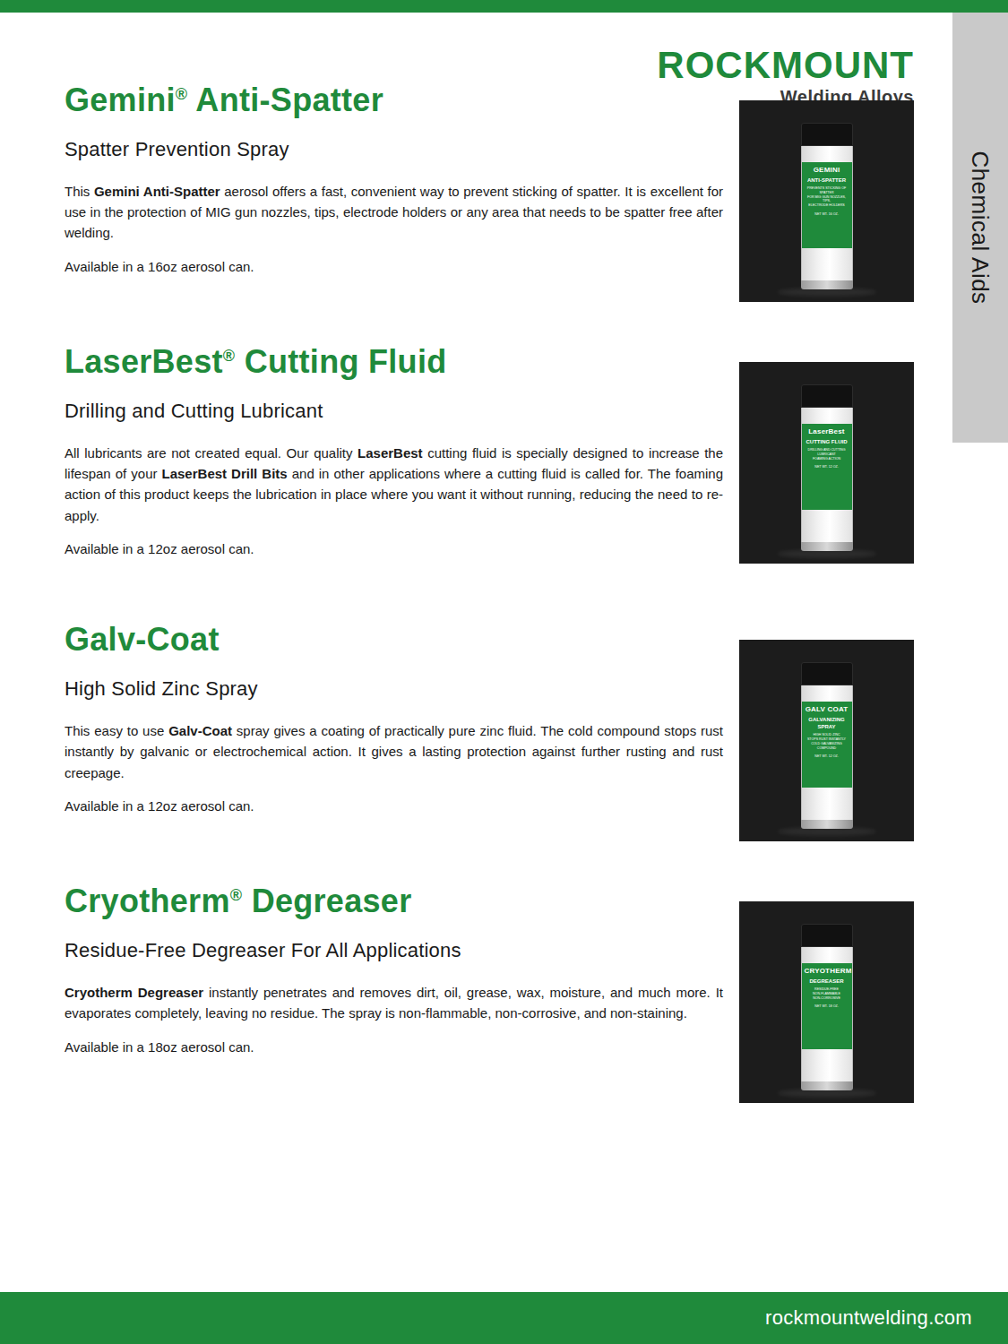Chemical Aids
ROCKMOUNT
Welding Alloys
Gemini® Anti-Spatter
Spatter Prevention Spray
This Gemini Anti-Spatter aerosol offers a fast, convenient way to prevent sticking of spatter. It is excellent for use in the protection of MIG gun nozzles, tips, electrode holders or any area that needs to be spatter free after welding.
Available in a 16oz aerosol can.
GEMINI ANTI-SPATTER PREVENTS STICKING OF SPATTER FOR MIG GUN NOZZLES, TIPS, ELECTRODE HOLDERS NET WT. 16 OZ.
LaserBest® Cutting Fluid
Drilling and Cutting Lubricant
All lubricants are not created equal. Our quality LaserBest cutting fluid is specially designed to increase the lifespan of your LaserBest Drill Bits and in other applications where a cutting fluid is called for. The foaming action of this product keeps the lubrication in place where you want it without running, reducing the need to re-apply.
Available in a 12oz aerosol can.
LaserBest CUTTING FLUID DRILLING AND CUTTING LUBRICANT FOAMING ACTION NET WT. 12 OZ.
Galv-Coat
High Solid Zinc Spray
This easy to use Galv-Coat spray gives a coating of practically pure zinc fluid. The cold compound stops rust instantly by galvanic or electrochemical action. It gives a lasting protection against further rusting and rust creepage.
Available in a 12oz aerosol can.
GALV COAT GALVANIZING SPRAY HIGH SOLID ZINC STOPS RUST INSTANTLY COLD GALVANIZING COMPOUND NET WT. 12 OZ.
Cryotherm® Degreaser
Residue-Free Degreaser For All Applications
Cryotherm Degreaser instantly penetrates and removes dirt, oil, grease, wax, moisture, and much more. It evaporates completely, leaving no residue. The spray is non-flammable, non-corrosive, and non-staining.
Available in a 18oz aerosol can.
CRYOTHERM DEGREASER RESIDUE-FREE NON-FLAMMABLE NON-CORROSIVE NET WT. 18 OZ.
rockmountwelding.com